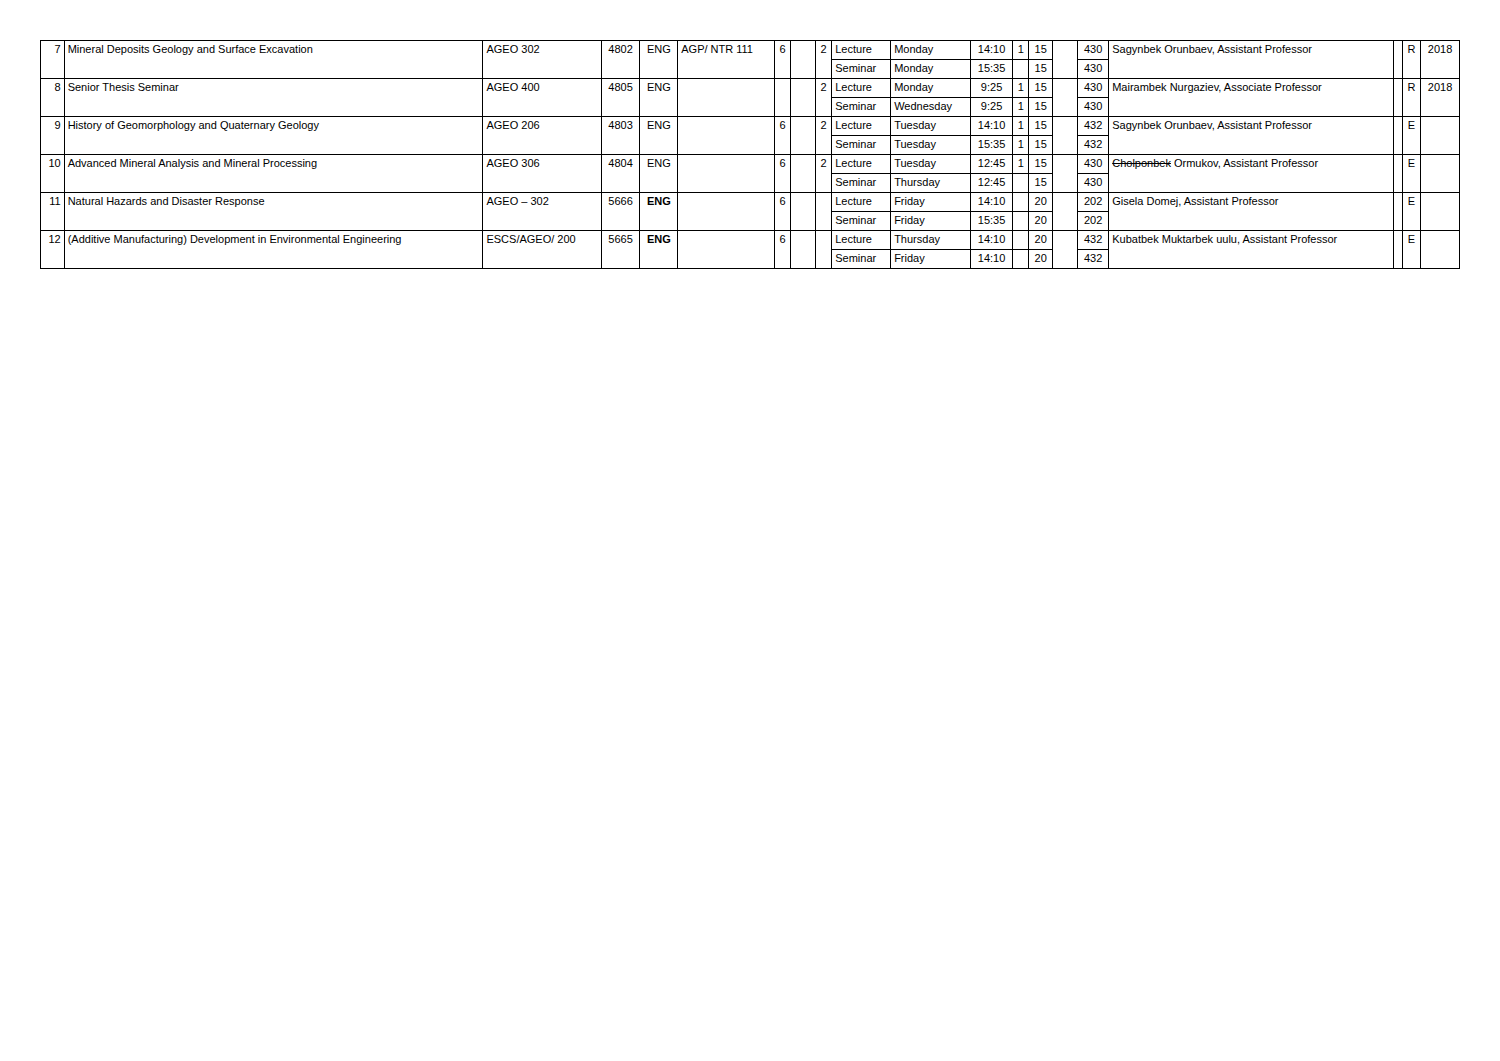| 7 | Mineral Deposits Geology and Surface Excavation | AGEO 302 | 4802 | ENG | AGP/ NTR 111 | 6 | | 2 | Lecture | Monday | 14:10 | 1 | 15 | | 430 | Sagynbek Orunbaev, Assistant Professor | | R | 2018 |
| Seminar | Monday | 15:35 | | 15 | 430 |
| 8 | Senior Thesis Seminar | AGEO 400 | 4805 | ENG | | | | 2 | Lecture | Monday | 9:25 | 1 | 15 | | 430 | Mairambek Nurgaziev, Associate Professor | | R | 2018 |
| Seminar | Wednesday | 9:25 | 1 | 15 | 430 |
| 9 | History of Geomorphology and Quaternary Geology | AGEO 206 | 4803 | ENG | | 6 | | 2 | Lecture | Tuesday | 14:10 | 1 | 15 | | 432 | Sagynbek Orunbaev, Assistant Professor | | E | |
| Seminar | Tuesday | 15:35 | 1 | 15 | 432 |
| 10 | Advanced Mineral Analysis and Mineral Processing | AGEO 306 | 4804 | ENG | | 6 | | 2 | Lecture | Tuesday | 12:45 | 1 | 15 | | 430 | Cholponbek Ormukov, Assistant Professor | | E | |
| Seminar | Thursday | 12:45 | | 15 | 430 |
| 11 | Natural Hazards and Disaster Response | AGEO – 302 | 5666 | ENG | | 6 | | | Lecture | Friday | 14:10 | | 20 | | 202 | Gisela Domej, Assistant Professor | | E | |
| Seminar | Friday | 15:35 | | 20 | 202 |
| 12 | (Additive Manufacturing) Development in Environmental Engineering | ESCS/AGEO/ 200 | 5665 | ENG | | 6 | | | Lecture | Thursday | 14:10 | | 20 | | 432 | Kubatbek Muktarbek uulu, Assistant Professor | | E | |
| Seminar | Friday | 14:10 | | 20 | 432 |